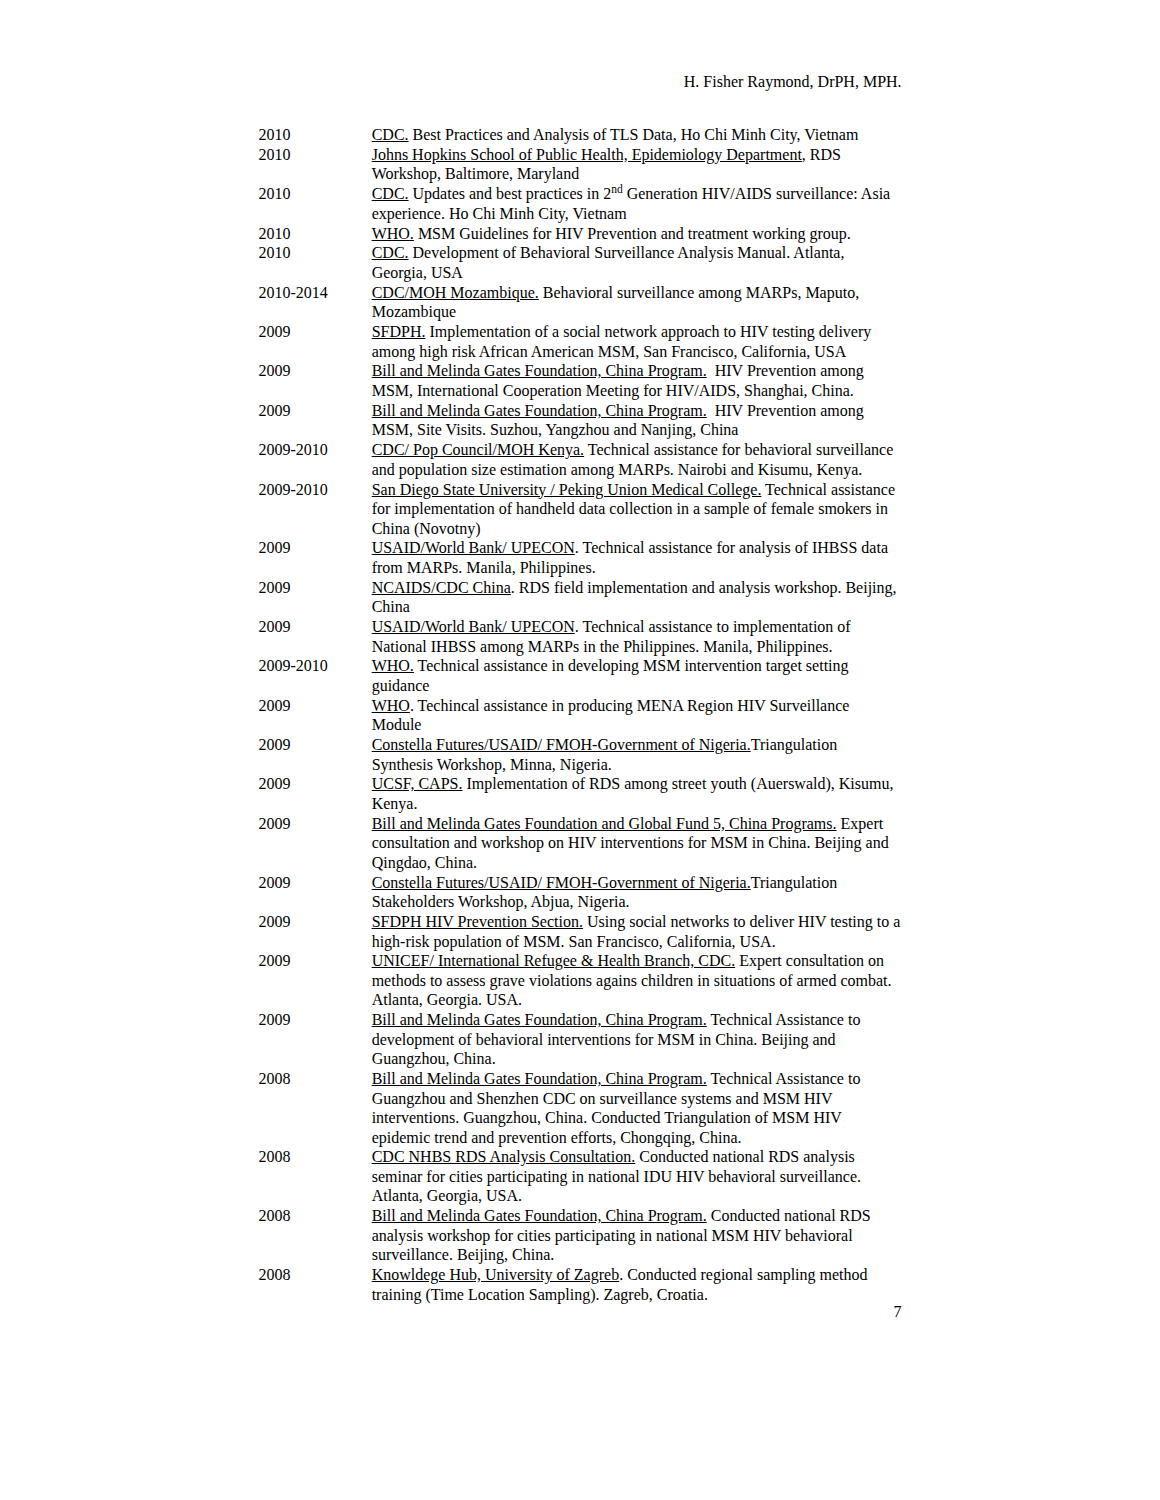H. Fisher Raymond, DrPH, MPH.
| 2010 | CDC. Best Practices and Analysis of TLS Data, Ho Chi Minh City, Vietnam |
| 2010 | Johns Hopkins School of Public Health, Epidemiology Department , RDS Workshop, Baltimore, Maryland |
| 2010 | CDC. Updates and best practices in 2 nd Generation HIV/AIDS surveillance: Asia experience. Ho Chi Minh City, Vietnam |
| 2010 | WHO. MSM Guidelines for HIV Prevention and treatment working group. |
| 2010 | CDC. Development of Behavioral Surveillance Analysis Manual. Atlanta, Georgia, USA |
| 2010-2014 | CDC/MOH Mozambique. Behavioral surveillance among MARPs, Maputo, Mozambique |
| 2009 | SFDPH. Implementation of a social network approach to HIV testing delivery among high risk African American MSM, San Francisco, California, USA |
| 2009 | Bill and Melinda Gates Foundation, China Program. HIV Prevention among MSM, International Cooperation Meeting for HIV/AIDS, Shanghai, China. |
| 2009 | Bill and Melinda Gates Foundation, China Program. HIV Prevention among MSM, Site Visits. Suzhou, Yangzhou and Nanjing, China |
| 2009-2010 | CDC/ Pop Council/MOH Kenya. Technical assistance for behavioral surveillance and population size estimation among MARPs. Nairobi and Kisumu, Kenya. |
| 2009-2010 | San Diego State University / Peking Union Medical College. Technical assistance for implementation of handheld data collection in a sample of female smokers in China (Novotny) |
| 2009 | USAID/World Bank/ UPECON . Technical assistance for analysis of IHBSS data from MARPs. Manila, Philippines. |
| 2009 | NCAIDS/CDC China . RDS field implementation and analysis workshop. Beijing, China |
| 2009 | USAID/World Bank/ UPECON . Technical assistance to implementation of National IHBSS among MARPs in the Philippines. Manila, Philippines. |
| 2009-2010 | WHO. Technical assistance in developing MSM intervention target setting guidance |
| 2009 | WHO . Techincal assistance in producing MENA Region HIV Surveillance Module |
| 2009 | Constella Futures/USAID/ FMOH-Government of Nigeria. Triangulation Synthesis Workshop, Minna, Nigeria. |
| 2009 | UCSF, CAPS. Implementation of RDS among street youth (Auerswald), Kisumu, Kenya. |
| 2009 | Bill and Melinda Gates Foundation and Global Fund 5, China Programs. Expert consultation and workshop on HIV interventions for MSM in China. Beijing and Qingdao, China. |
| 2009 | Constella Futures/USAID/ FMOH-Government of Nigeria. Triangulation Stakeholders Workshop, Abjua, Nigeria. |
| 2009 | SFDPH HIV Prevention Section. Using social networks to deliver HIV testing to a high-risk population of MSM. San Francisco, California, USA. |
| 2009 | UNICEF/ International Refugee & Health Branch, CDC. Expert consultation on methods to assess grave violations agains children in situations of armed combat. Atlanta, Georgia. USA. |
| 2009 | Bill and Melinda Gates Foundation, China Program. Technical Assistance to development of behavioral interventions for MSM in China. Beijing and Guangzhou, China. |
| 2008 | Bill and Melinda Gates Foundation, China Program. Technical Assistance to Guangzhou and Shenzhen CDC on surveillance systems and MSM HIV interventions. Guangzhou, China. Conducted Triangulation of MSM HIV epidemic trend and prevention efforts, Chongqing, China. |
| 2008 | CDC NHBS RDS Analysis Consultation. Conducted national RDS analysis seminar for cities participating in national IDU HIV behavioral surveillance. Atlanta, Georgia, USA. |
| 2008 | Bill and Melinda Gates Foundation, China Program. Conducted national RDS analysis workshop for cities participating in national MSM HIV behavioral surveillance. Beijing, China. |
| 2008 | Knowldege Hub, University of Zagreb . Conducted regional sampling method training (Time Location Sampling). Zagreb, Croatia. |
7